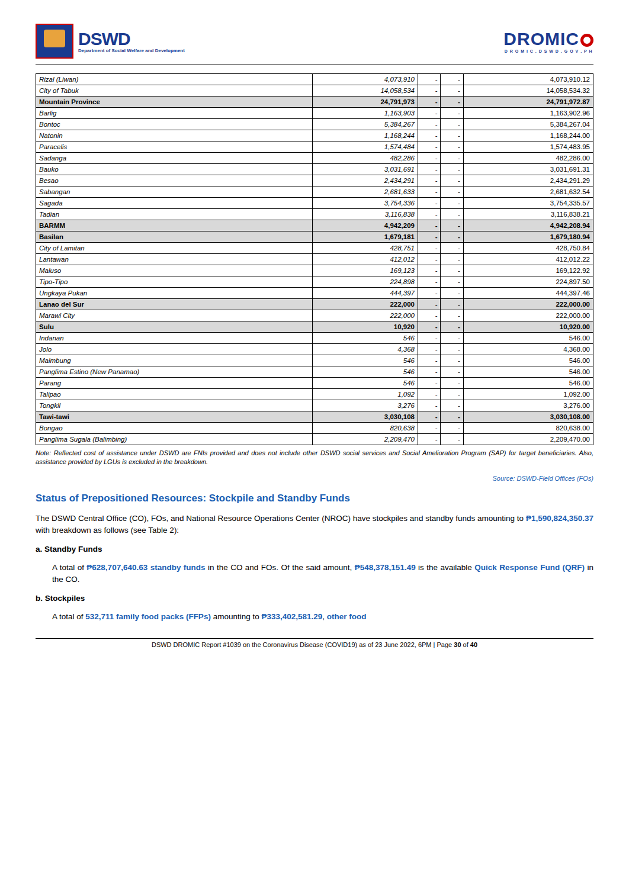DSWD
Department of Social Welfare and Development
DROMIC
D R O M I C . D S W D . G O V . P H
| Rizal (Liwan) | 4,073,910 | - | - | 4,073,910.12 |
| City of Tabuk | 14,058,534 | - | - | 14,058,534.32 |
| Mountain Province | 24,791,973 | - | - | 24,791,972.87 |
| Barlig | 1,163,903 | - | - | 1,163,902.96 |
| Bontoc | 5,384,267 | - | - | 5,384,267.04 |
| Natonin | 1,168,244 | - | - | 1,168,244.00 |
| Paracelis | 1,574,484 | - | - | 1,574,483.95 |
| Sadanga | 482,286 | - | - | 482,286.00 |
| Bauko | 3,031,691 | - | - | 3,031,691.31 |
| Besao | 2,434,291 | - | - | 2,434,291.29 |
| Sabangan | 2,681,633 | - | - | 2,681,632.54 |
| Sagada | 3,754,336 | - | - | 3,754,335.57 |
| Tadian | 3,116,838 | - | - | 3,116,838.21 |
| BARMM | 4,942,209 | - | - | 4,942,208.94 |
| Basilan | 1,679,181 | - | - | 1,679,180.94 |
| City of Lamitan | 428,751 | - | - | 428,750.84 |
| Lantawan | 412,012 | - | - | 412,012.22 |
| Maluso | 169,123 | - | - | 169,122.92 |
| Tipo-Tipo | 224,898 | - | - | 224,897.50 |
| Ungkaya Pukan | 444,397 | - | - | 444,397.46 |
| Lanao del Sur | 222,000 | - | - | 222,000.00 |
| Marawi City | 222,000 | - | - | 222,000.00 |
| Sulu | 10,920 | - | - | 10,920.00 |
| Indanan | 546 | - | - | 546.00 |
| Jolo | 4,368 | - | - | 4,368.00 |
| Maimbung | 546 | - | - | 546.00 |
| Panglima Estino (New Panamao) | 546 | - | - | 546.00 |
| Parang | 546 | - | - | 546.00 |
| Talipao | 1,092 | - | - | 1,092.00 |
| Tongkil | 3,276 | - | - | 3,276.00 |
| Tawi-tawi | 3,030,108 | - | - | 3,030,108.00 |
| Bongao | 820,638 | - | - | 820,638.00 |
| Panglima Sugala (Balimbing) | 2,209,470 | - | - | 2,209,470.00 |
Note: Reflected cost of assistance under DSWD are FNIs provided and does not include other DSWD social services and Social Amelioration Program (SAP) for target beneficiaries. Also, assistance provided by LGUs is excluded in the breakdown.
Source: DSWD-Field Offices (FOs)
Status of Prepositioned Resources: Stockpile and Standby Funds
The DSWD Central Office (CO), FOs, and National Resource Operations Center (NROC) have stockpiles and standby funds amounting to ₱1,590,824,350.37 with breakdown as follows (see Table 2):
a. Standby Funds
A total of ₱628,707,640.63 standby funds in the CO and FOs. Of the said amount, ₱548,378,151.49 is the available Quick Response Fund (QRF) in the CO.
b. Stockpiles
A total of 532,711 family food packs (FFPs) amounting to ₱333,402,581.29, other food
DSWD DROMIC Report #1039 on the Coronavirus Disease (COVID19) as of 23 June 2022, 6PM | Page 30 of 40